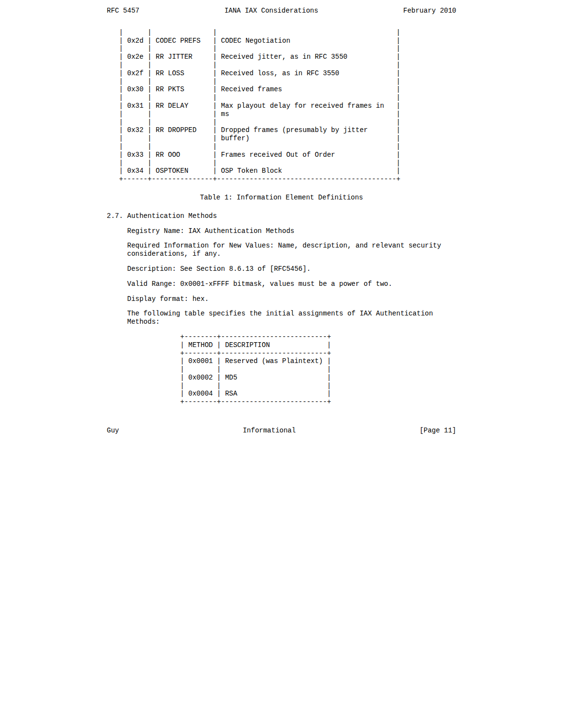RFC 5457 IANA IAX Considerations February 2010
   |      |               |                                            |
   | 0x2d | CODEC PREFS   | CODEC Negotiation                          |
   |      |               |                                            |
   | 0x2e | RR JITTER     | Received jitter, as in RFC 3550            |
   |      |               |                                            |
   | 0x2f | RR LOSS       | Received loss, as in RFC 3550              |
   |      |               |                                            |
   | 0x30 | RR PKTS       | Received frames                            |
   |      |               |                                            |
   | 0x31 | RR DELAY      | Max playout delay for received frames in   |
   |      |               | ms                                         |
   |      |               |                                            |
   | 0x32 | RR DROPPED    | Dropped frames (presumably by jitter       |
   |      |               | buffer)                                    |
   |      |               |                                            |
   | 0x33 | RR OOO        | Frames received Out of Order               |
   |      |               |                                            |
   | 0x34 | OSPTOKEN      | OSP Token Block                            |
   +------+---------------+--------------------------------------------+
Table 1: Information Element Definitions
2.7. Authentication Methods
Registry Name: IAX Authentication Methods
Required Information for New Values: Name, description, and relevant security considerations, if any.
Description: See Section 8.6.13 of [RFC5456].
Valid Range: 0x0001-xFFFF bitmask, values must be a power of two.
Display format: hex.
The following table specifies the initial assignments of IAX Authentication Methods:
                  +--------+--------------------------+
                  | METHOD | DESCRIPTION              |
                  +--------+--------------------------+
                  | 0x0001 | Reserved (was Plaintext) |
                  |        |                          |
                  | 0x0002 | MD5                      |
                  |        |                          |
                  | 0x0004 | RSA                      |
                  +--------+--------------------------+
Guy Informational [Page 11]